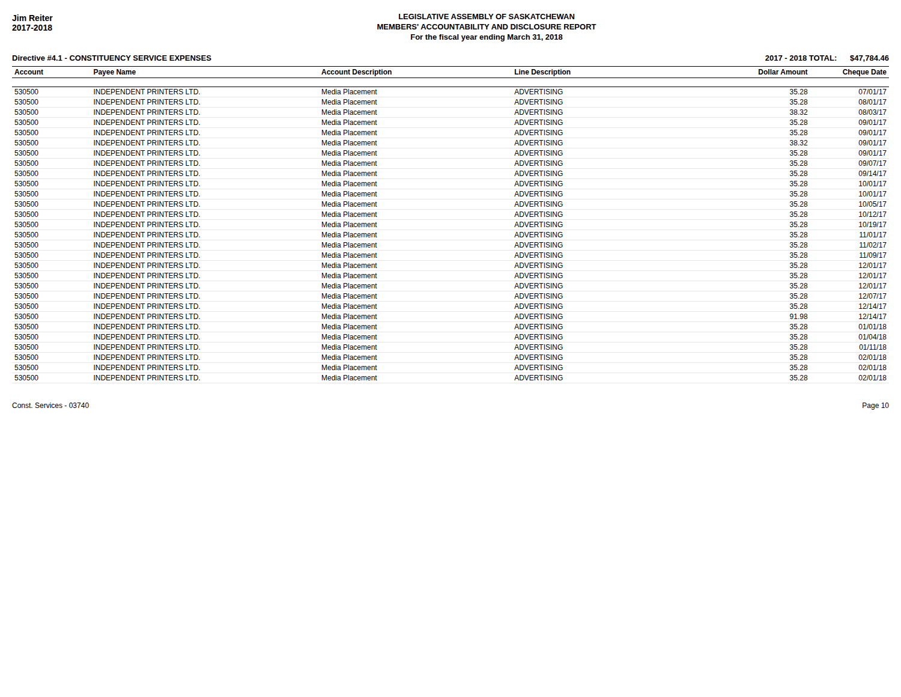Jim Reiter
2017-2018
LEGISLATIVE ASSEMBLY OF SASKATCHEWAN
MEMBERS' ACCOUNTABILITY AND DISCLOSURE REPORT
For the fiscal year ending March 31, 2018
Directive #4.1 - CONSTITUENCY SERVICE EXPENSES
2017 - 2018 TOTAL: $47,784.46
| Account | Payee Name | Account Description | Line Description | Dollar Amount | Cheque Date |
| --- | --- | --- | --- | --- | --- |
| 530500 | INDEPENDENT PRINTERS LTD. | Media Placement | ADVERTISING | 35.28 | 07/01/17 |
| 530500 | INDEPENDENT PRINTERS LTD. | Media Placement | ADVERTISING | 35.28 | 08/01/17 |
| 530500 | INDEPENDENT PRINTERS LTD. | Media Placement | ADVERTISING | 38.32 | 08/03/17 |
| 530500 | INDEPENDENT PRINTERS LTD. | Media Placement | ADVERTISING | 35.28 | 09/01/17 |
| 530500 | INDEPENDENT PRINTERS LTD. | Media Placement | ADVERTISING | 35.28 | 09/01/17 |
| 530500 | INDEPENDENT PRINTERS LTD. | Media Placement | ADVERTISING | 38.32 | 09/01/17 |
| 530500 | INDEPENDENT PRINTERS LTD. | Media Placement | ADVERTISING | 35.28 | 09/01/17 |
| 530500 | INDEPENDENT PRINTERS LTD. | Media Placement | ADVERTISING | 35.28 | 09/07/17 |
| 530500 | INDEPENDENT PRINTERS LTD. | Media Placement | ADVERTISING | 35.28 | 09/14/17 |
| 530500 | INDEPENDENT PRINTERS LTD. | Media Placement | ADVERTISING | 35.28 | 10/01/17 |
| 530500 | INDEPENDENT PRINTERS LTD. | Media Placement | ADVERTISING | 35.28 | 10/01/17 |
| 530500 | INDEPENDENT PRINTERS LTD. | Media Placement | ADVERTISING | 35.28 | 10/05/17 |
| 530500 | INDEPENDENT PRINTERS LTD. | Media Placement | ADVERTISING | 35.28 | 10/12/17 |
| 530500 | INDEPENDENT PRINTERS LTD. | Media Placement | ADVERTISING | 35.28 | 10/19/17 |
| 530500 | INDEPENDENT PRINTERS LTD. | Media Placement | ADVERTISING | 35.28 | 11/01/17 |
| 530500 | INDEPENDENT PRINTERS LTD. | Media Placement | ADVERTISING | 35.28 | 11/02/17 |
| 530500 | INDEPENDENT PRINTERS LTD. | Media Placement | ADVERTISING | 35.28 | 11/09/17 |
| 530500 | INDEPENDENT PRINTERS LTD. | Media Placement | ADVERTISING | 35.28 | 12/01/17 |
| 530500 | INDEPENDENT PRINTERS LTD. | Media Placement | ADVERTISING | 35.28 | 12/01/17 |
| 530500 | INDEPENDENT PRINTERS LTD. | Media Placement | ADVERTISING | 35.28 | 12/01/17 |
| 530500 | INDEPENDENT PRINTERS LTD. | Media Placement | ADVERTISING | 35.28 | 12/07/17 |
| 530500 | INDEPENDENT PRINTERS LTD. | Media Placement | ADVERTISING | 35.28 | 12/14/17 |
| 530500 | INDEPENDENT PRINTERS LTD. | Media Placement | ADVERTISING | 91.98 | 12/14/17 |
| 530500 | INDEPENDENT PRINTERS LTD. | Media Placement | ADVERTISING | 35.28 | 01/01/18 |
| 530500 | INDEPENDENT PRINTERS LTD. | Media Placement | ADVERTISING | 35.28 | 01/04/18 |
| 530500 | INDEPENDENT PRINTERS LTD. | Media Placement | ADVERTISING | 35.28 | 01/11/18 |
| 530500 | INDEPENDENT PRINTERS LTD. | Media Placement | ADVERTISING | 35.28 | 02/01/18 |
| 530500 | INDEPENDENT PRINTERS LTD. | Media Placement | ADVERTISING | 35.28 | 02/01/18 |
| 530500 | INDEPENDENT PRINTERS LTD. | Media Placement | ADVERTISING | 35.28 | 02/01/18 |
Const. Services - 03740
Page 10